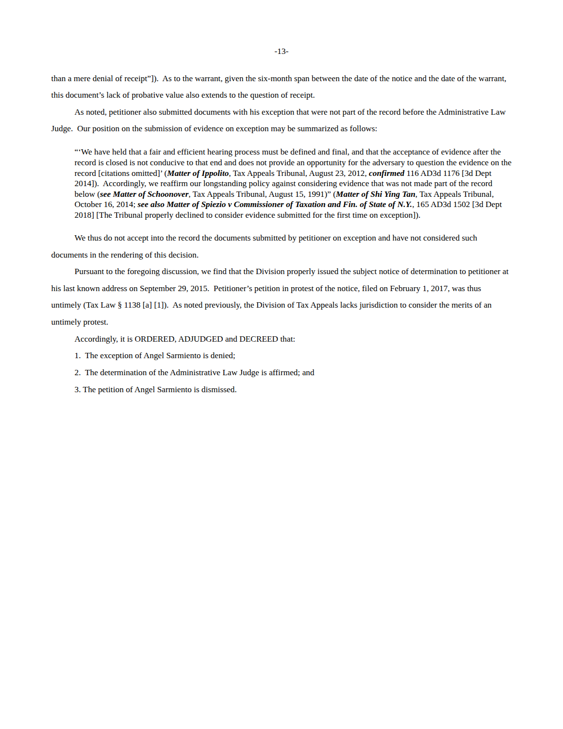-13-
than a mere denial of receipt”]). As to the warrant, given the six-month span between the date of the notice and the date of the warrant, this document’s lack of probative value also extends to the question of receipt.
As noted, petitioner also submitted documents with his exception that were not part of the record before the Administrative Law Judge. Our position on the submission of evidence on exception may be summarized as follows:
“‘We have held that a fair and efficient hearing process must be defined and final, and that the acceptance of evidence after the record is closed is not conducive to that end and does not provide an opportunity for the adversary to question the evidence on the record [citations omitted]’ (Matter of Ippolito, Tax Appeals Tribunal, August 23, 2012, confirmed 116 AD3d 1176 [3d Dept 2014]). Accordingly, we reaffirm our longstanding policy against considering evidence that was not made part of the record below (see Matter of Schoonover, Tax Appeals Tribunal, August 15, 1991)” (Matter of Shi Ying Tan, Tax Appeals Tribunal, October 16, 2014; see also Matter of Spiezio v Commissioner of Taxation and Fin. of State of N.Y., 165 AD3d 1502 [3d Dept 2018] [The Tribunal properly declined to consider evidence submitted for the first time on exception]).
We thus do not accept into the record the documents submitted by petitioner on exception and have not considered such documents in the rendering of this decision.
Pursuant to the foregoing discussion, we find that the Division properly issued the subject notice of determination to petitioner at his last known address on September 29, 2015. Petitioner’s petition in protest of the notice, filed on February 1, 2017, was thus untimely (Tax Law § 1138 [a] [1]). As noted previously, the Division of Tax Appeals lacks jurisdiction to consider the merits of an untimely protest.
Accordingly, it is ORDERED, ADJUDGED and DECREED that:
1. The exception of Angel Sarmiento is denied;
2. The determination of the Administrative Law Judge is affirmed; and
3. The petition of Angel Sarmiento is dismissed.